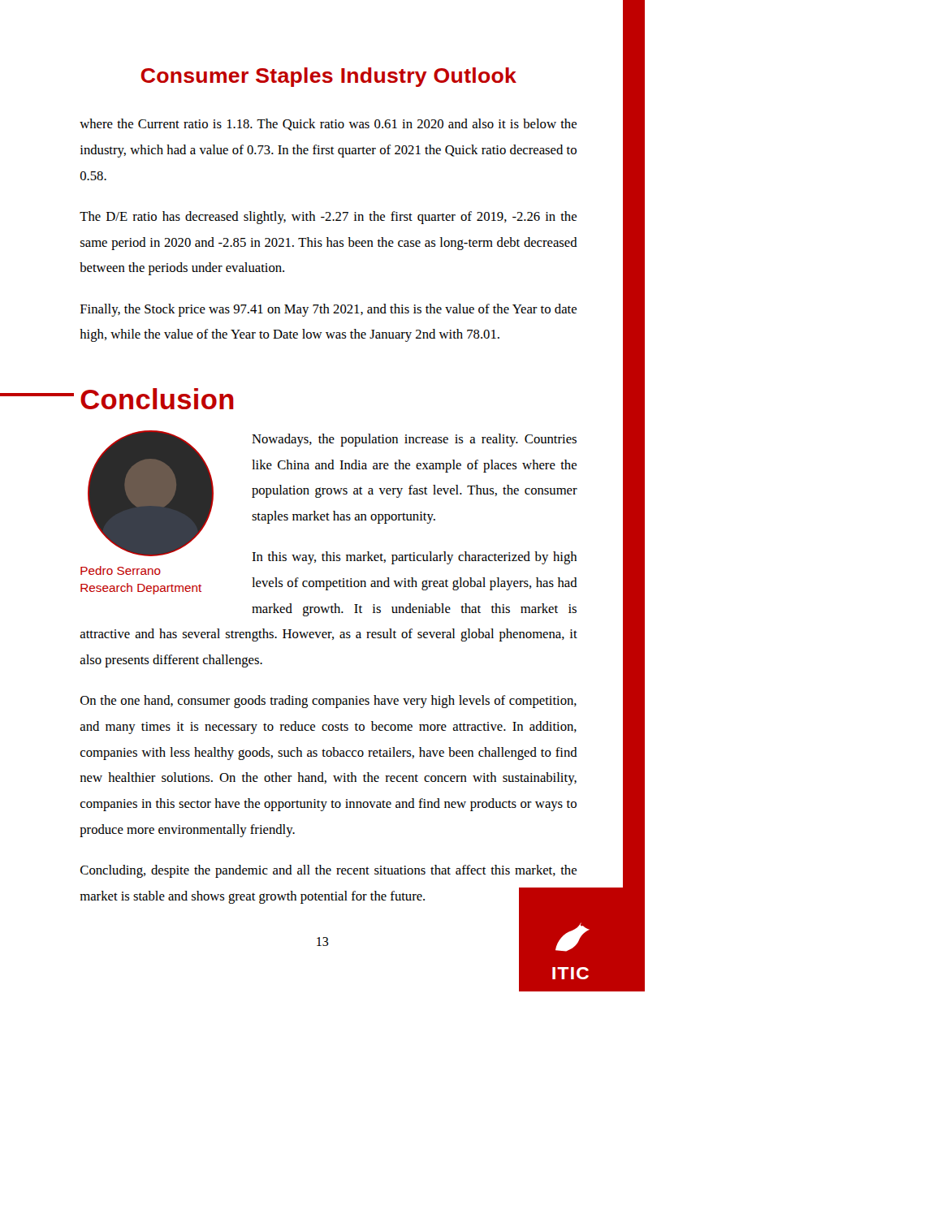Consumer Staples Industry Outlook
where the Current ratio is 1.18. The Quick ratio was 0.61 in 2020 and also it is below the industry, which had a value of 0.73. In the first quarter of 2021 the Quick ratio decreased to 0.58.
The D/E ratio has decreased slightly, with -2.27 in the first quarter of 2019, -2.26 in the same period in 2020 and -2.85 in 2021. This has been the case as long-term debt decreased between the periods under evaluation.
Finally, the Stock price was 97.41 on May 7th 2021, and this is the value of the Year to date high, while the value of the Year to Date low was the January 2nd with 78.01.
Conclusion
Pedro Serrano
Research Department
Nowadays, the population increase is a reality. Countries like China and India are the example of places where the population grows at a very fast level. Thus, the consumer staples market has an opportunity.
In this way, this market, particularly characterized by high levels of competition and with great global players, has had marked growth. It is undeniable that this market is attractive and has several strengths. However, as a result of several global phenomena, it also presents different challenges.
On the one hand, consumer goods trading companies have very high levels of competition, and many times it is necessary to reduce costs to become more attractive. In addition, companies with less healthy goods, such as tobacco retailers, have been challenged to find new healthier solutions. On the other hand, with the recent concern with sustainability, companies in this sector have the opportunity to innovate and find new products or ways to produce more environmentally friendly.
Concluding, despite the pandemic and all the recent situations that affect this market, the market is stable and shows great growth potential for the future.
13
ITIC